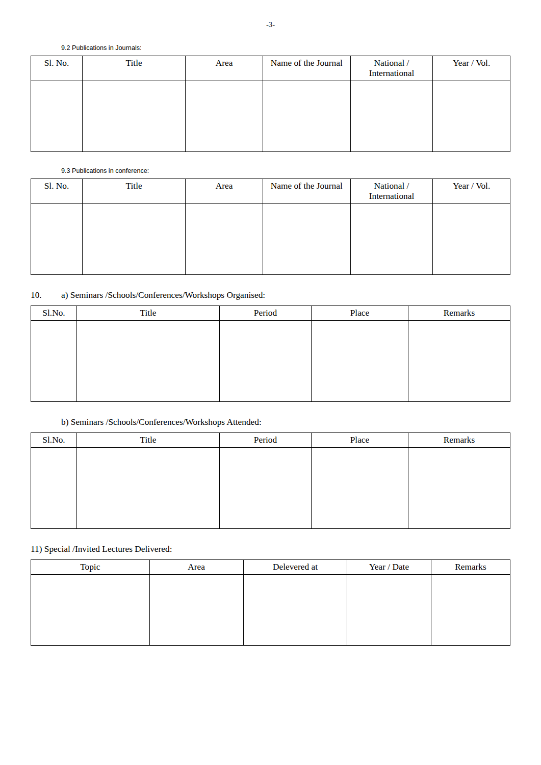-3-
9.2 Publications in Journals:
| Sl. No. | Title | Area | Name of the Journal | National / International | Year / Vol. |
| --- | --- | --- | --- | --- | --- |
9.3 Publications in conference:
| Sl. No. | Title | Area | Name of the Journal | National / International | Year / Vol. |
| --- | --- | --- | --- | --- | --- |
10. a) Seminars /Schools/Conferences/Workshops Organised:
| Sl.No. | Title | Period | Place | Remarks |
| --- | --- | --- | --- | --- |
b) Seminars /Schools/Conferences/Workshops Attended:
| Sl.No. | Title | Period | Place | Remarks |
| --- | --- | --- | --- | --- |
11) Special /Invited Lectures Delivered:
| Topic | Area | Delevered at | Year / Date | Remarks |
| --- | --- | --- | --- | --- |